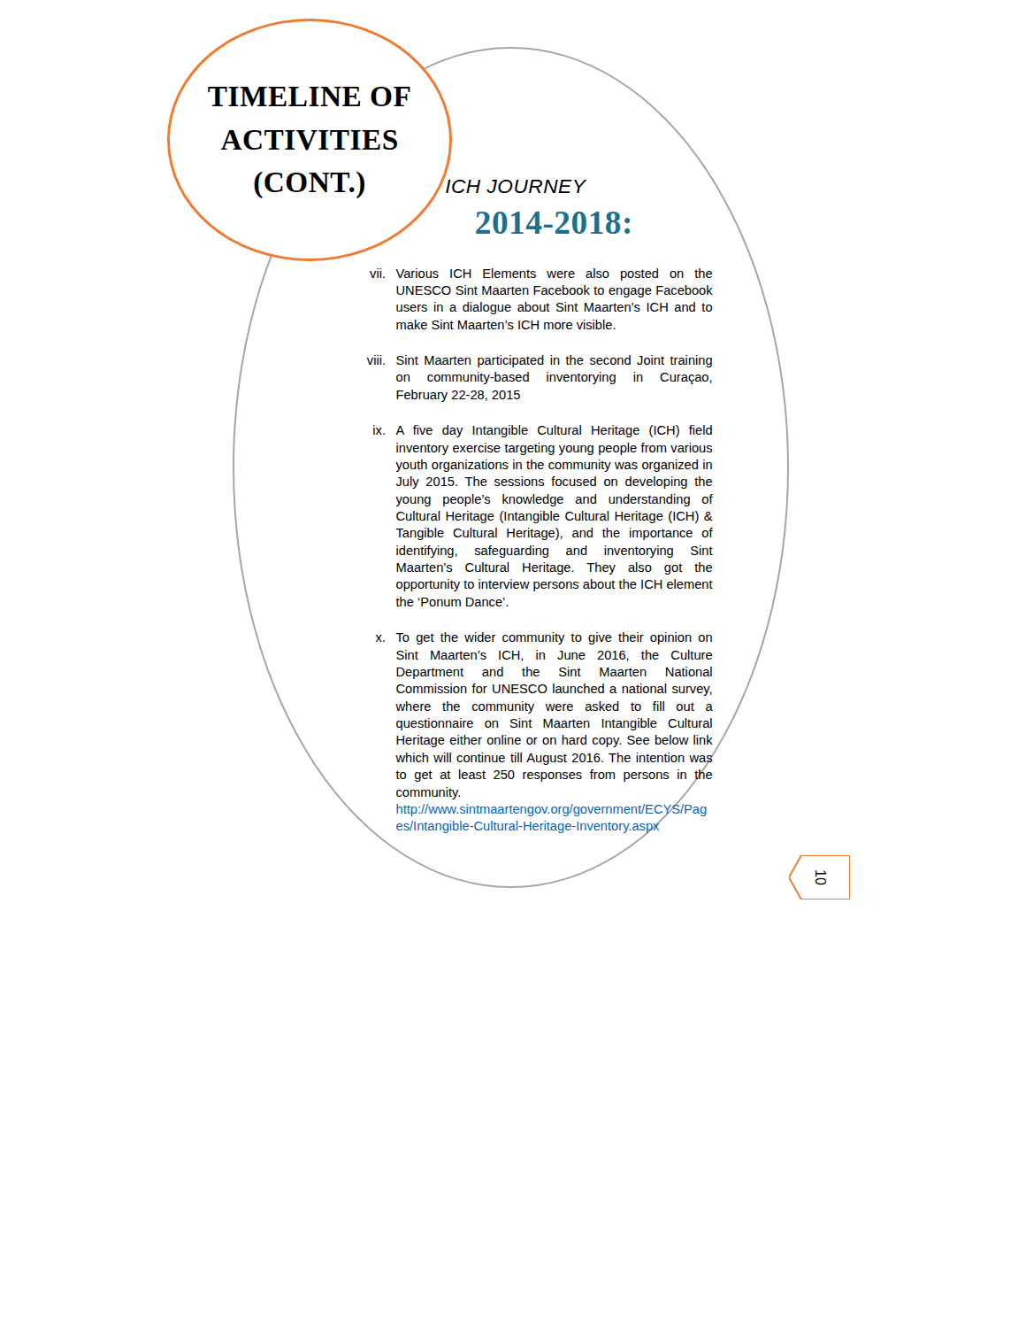TIMELINE OF ACTIVITIES (CONT.)
ICH JOURNEY
2014-2018:
vii. Various ICH Elements were also posted on the UNESCO Sint Maarten Facebook to engage Facebook users in a dialogue about Sint Maarten’s ICH and to make Sint Maarten’s ICH more visible.
viii. Sint Maarten participated in the second Joint training on community-based inventorying in Curaçao, February 22-28, 2015
ix. A five day Intangible Cultural Heritage (ICH) field inventory exercise targeting young people from various youth organizations in the community was organized in July 2015. The sessions focused on developing the young people’s knowledge and understanding of Cultural Heritage (Intangible Cultural Heritage (ICH) & Tangible Cultural Heritage), and the importance of identifying, safeguarding and inventorying Sint Maarten’s Cultural Heritage. They also got the opportunity to interview persons about the ICH element the ‘Ponum Dance’.
x. To get the wider community to give their opinion on Sint Maarten’s ICH, in June 2016, the Culture Department and the Sint Maarten National Commission for UNESCO launched a national survey, where the community were asked to fill out a questionnaire on Sint Maarten Intangible Cultural Heritage either online or on hard copy. See below link which will continue till August 2016. The intention was to get at least 250 responses from persons in the community.
http://www.sintmaartengov.org/government/ECYS/Pages/Intangible-Cultural-Heritage-Inventory.aspx
10